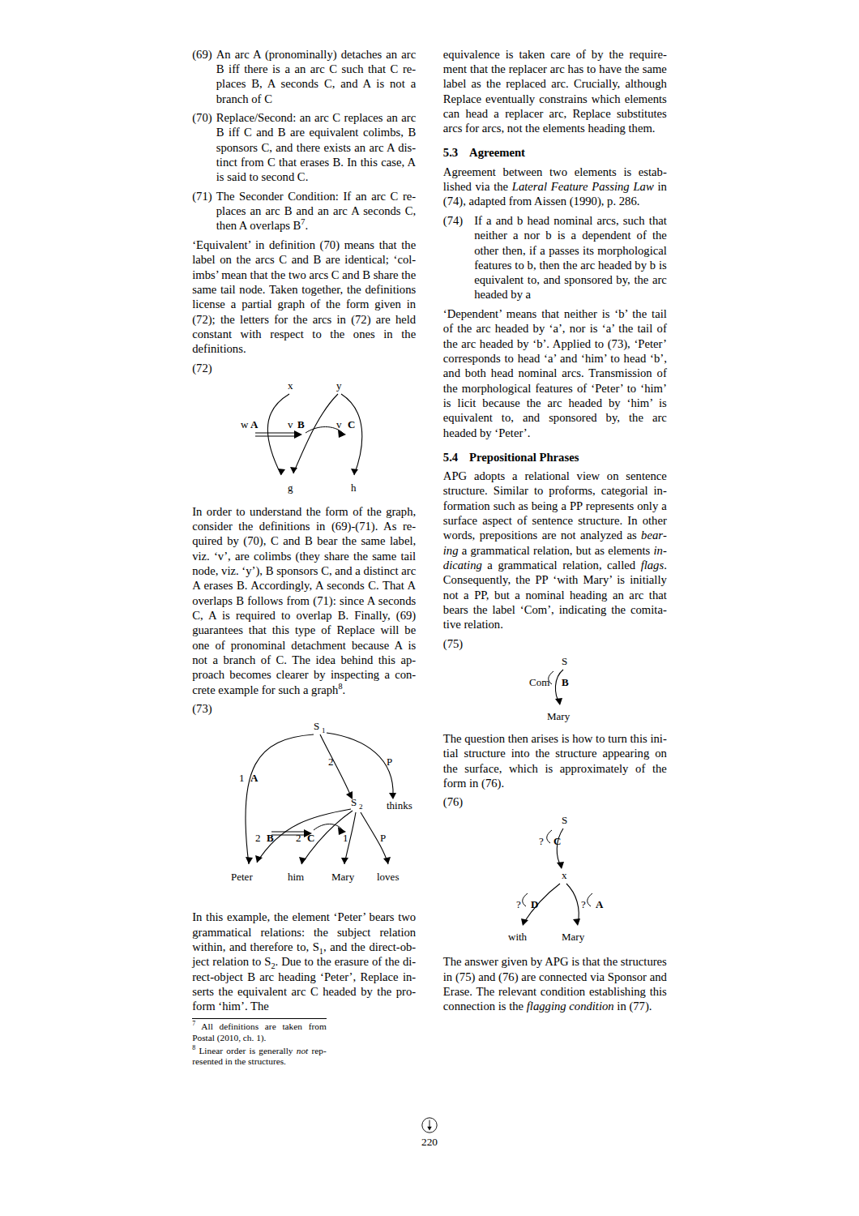(69) An arc A (pronominally) detaches an arc B iff there is a an arc C such that C replaces B, A seconds C, and A is not a branch of C
(70) Replace/Second: an arc C replaces an arc B iff C and B are equivalent colimbs, B sponsors C, and there exists an arc A distinct from C that erases B. In this case, A is said to second C.
(71) The Seconder Condition: If an arc C replaces an arc B and an arc A seconds C, then A overlaps B7.
‘Equivalent’ in definition (70) means that the label on the arcs C and B are identical; ‘colimbs’ mean that the two arcs C and B share the same tail node. Taken together, the definitions license a partial graph of the form given in (72); the letters for the arcs in (72) are held constant with respect to the ones in the definitions.
(72)
x y w v v A B C g h
In order to understand the form of the graph, consider the definitions in (69)-(71). As required by (70), C and B bear the same label, viz. ‘v’, are colimbs (they share the same tail node, viz. ‘y’), B sponsors C, and a distinct arc A erases B. Accordingly, A seconds C. That A overlaps B follows from (71): since A seconds C, A is required to overlap B. Finally, (69) guarantees that this type of Replace will be one of pronominal detachment because A is not a branch of C. The idea behind this approach becomes clearer by inspecting a concrete example for such a graph8.
(73)
S1 S2 2 P 1 A 2 B 2 C 1 P Peter him Mary loves thinks
In this example, the element ‘Peter’ bears two grammatical relations: the subject relation within, and therefore to, S1, and the direct-object relation to S2. Due to the erasure of the direct-object B arc heading ‘Peter’, Replace inserts the equivalent arc C headed by the proform ‘him’. The
7 All definitions are taken from Postal (2010, ch. 1).
8 Linear order is generally not represented in the structures.
equivalence is taken care of by the requirement that the replacer arc has to have the same label as the replaced arc. Crucially, although Replace eventually constrains which elements can head a replacer arc, Replace substitutes arcs for arcs, not the elements heading them.
5.3 Agreement
Agreement between two elements is established via the Lateral Feature Passing Law in (74), adapted from Aissen (1990), p. 286.
(74) If a and b head nominal arcs, such that neither a nor b is a dependent of the other then, if a passes its morphological features to b, then the arc headed by b is equivalent to, and sponsored by, the arc headed by a
‘Dependent’ means that neither is ‘b’ the tail of the arc headed by ‘a’, nor is ‘a’ the tail of the arc headed by ‘b’. Applied to (73), ‘Peter’ corresponds to head ‘a’ and ‘him’ to head ‘b’, and both head nominal arcs. Transmission of the morphological features of ‘Peter’ to ‘him’ is licit because the arc headed by ‘him’ is equivalent to, and sponsored by, the arc headed by ‘Peter’.
5.4 Prepositional Phrases
APG adopts a relational view on sentence structure. Similar to proforms, categorial information such as being a PP represents only a surface aspect of sentence structure. In other words, prepositions are not analyzed as bearing a grammatical relation, but as elements indicating a grammatical relation, called flags. Consequently, the PP ‘with Mary’ is initially not a PP, but a nominal heading an arc that bears the label ‘Com’, indicating the comitative relation.
(75)
S Com B Mary
The question then arises is how to turn this initial structure into the structure appearing on the surface, which is approximately of the form in (76).
(76)
S ? C x ? D ? A with Mary
The answer given by APG is that the structures in (75) and (76) are connected via Sponsor and Erase. The relevant condition establishing this connection is the flagging condition in (77).
220